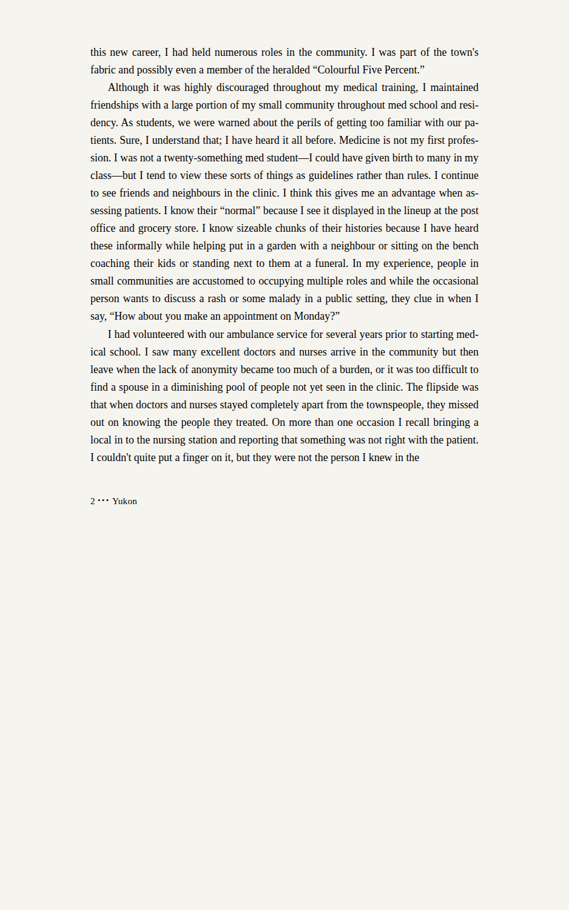this new career, I had held numerous roles in the community. I was part of the town's fabric and possibly even a member of the heralded “Colourful Five Percent.”
Although it was highly discouraged throughout my medical training, I maintained friendships with a large portion of my small community throughout med school and residency. As students, we were warned about the perils of getting too familiar with our patients. Sure, I understand that; I have heard it all before. Medicine is not my first profession. I was not a twenty-something med student—I could have given birth to many in my class—but I tend to view these sorts of things as guidelines rather than rules. I continue to see friends and neighbours in the clinic. I think this gives me an advantage when assessing patients. I know their “normal” because I see it displayed in the lineup at the post office and grocery store. I know sizeable chunks of their histories because I have heard these informally while helping put in a garden with a neighbour or sitting on the bench coaching their kids or standing next to them at a funeral. In my experience, people in small communities are accustomed to occupying multiple roles and while the occasional person wants to discuss a rash or some malady in a public setting, they clue in when I say, “How about you make an appointment on Monday?”
I had volunteered with our ambulance service for several years prior to starting medical school. I saw many excellent doctors and nurses arrive in the community but then leave when the lack of anonymity became too much of a burden, or it was too difficult to find a spouse in a diminishing pool of people not yet seen in the clinic. The flipside was that when doctors and nurses stayed completely apart from the townspeople, they missed out on knowing the people they treated. On more than one occasion I recall bringing a local in to the nursing station and reporting that something was not right with the patient. I couldn't quite put a finger on it, but they were not the person I knew in the
2 ••• Yukon